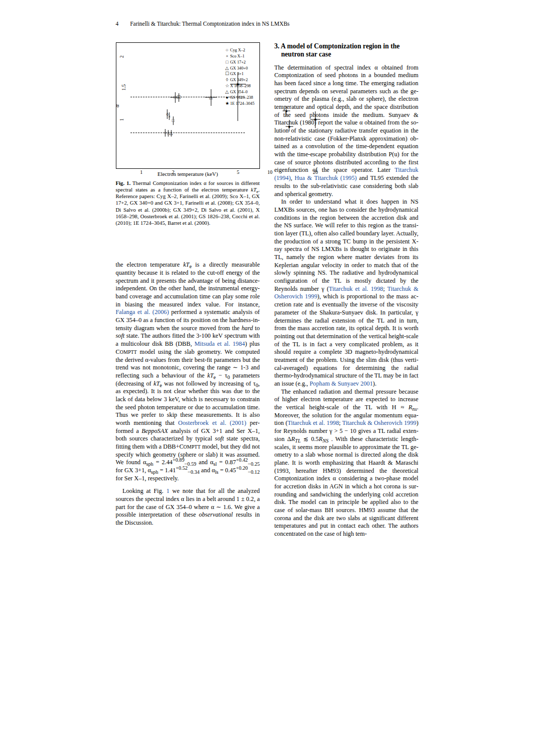4
Farinelli & Titarchuk: Thermal Comptonization index in NS LMXBs
α
2
1.5
1
○ Cyg X–2
× Sco X–1
□ GX 17+2
△ GX 340+0
☐ GX 3+1
◊ GX 349+2
☆ X 1658–298
△ GX 354–0
● GS 1826–238
★ 1E 1724–3045
★
□
☐
△
◊
×
□
○
☆
△
●
●
★
1 2 5 10 20
Electron temperature (keV)
Fig. 1. Thermal Comptonization index α for sources in different spectral states as a function of the electron temperature kTe. Reference papers: Cyg X–2, Farinelli et al. (2009); Sco X–1, GX 17+2, GX 340+0 and GX 3+1, Farinelli et al. (2008); GX 354–0, Di Salvo et al. (2000b); GX 349+2, Di Salvo et al. (2001), X 1658–298, Oosterbroek et al. (2001); GS 1826–238, Cocchi et al. (2010); 1E 1724–3045, Barret et al. (2000).
the electron temperature kTe is a directly measurable quantity because it is related to the cut-off energy of the spectrum and it presents the advantage of being distance-independent. On the other hand, the instrumental energy-band coverage and accumulation time can play some role in biasing the measured index value. For instance, Falanga et al. (2006) performed a systematic analysis of GX 354–0 as a function of its position on the hardness-intensity diagram when the source moved from the hard to soft state. The authors fitted the 3-100 keV spectrum with a multicolour disk BB (DBB, Mitsuda et al. 1984) plus COMPTT model using the slab geometry. We computed the derived α-values from their best-fit parameters but the trend was not monotonic, covering the range ∼ 1-3 and reflecting such a behaviour of the kTe − τ0 parameters (decreasing of kTe was not followed by increasing of τ0, as expected). It is not clear whether this was due to the lack of data below 3 keV, which is necessary to constrain the seed photon temperature or due to accumulation time. Thus we prefer to skip these measurements. It is also worth mentioning that Oosterbroek et al. (2001) performed a BeppoSAX analysis of GX 3+1 and Ser X–1, both sources characterized by typical soft state spectra, fitting them with a DBB+COMPTT model, but they did not specify which geometry (sphere or slab) it was assumed. We found αsph = 2.44+0.89−0.59 and αsl = 0.87+0.42−0.25 for GX 3+1, αsph = 1.41+0.52−0.34 and αls = 0.45+0.20−0.12 for Ser X–1, respectively.
Looking at Fig. 1 we note that for all the analyzed sources the spectral index α lies in a belt around 1 ± 0.2, a part for the case of GX 354–0 where α ∼ 1.6. We give a possible interpretation of these observational results in the Discussion.
3. A model of Comptonization region in the
neutron star case
The determination of spectral index α obtained from Comptonization of seed photons in a bounded medium has been faced since a long time. The emerging radiation spectrum depends on several parameters such as the geometry of the plasma (e.g., slab or sphere), the electron temperature and optical depth, and the space distribution of the seed photons inside the medium. Sunyaev & Titarchuk (1980) report the value α obtained from the solution of the stationary radiative transfer equation in the non-relativistic case (Fokker-Planxk approximation) obtained as a convolution of the time-dependent equation with the time-escape probability distribution P(u) for the case of source photons distributed according to the first eigenfunction of the space operator. Later Titarchuk (1994), Hua & Titarchuk (1995) and TL95 extended the results to the sub-relativistic case considering both slab and spherical geometry.
In order to understand what it does happen in NS LMXBs sources, one has to consider the hydrodynamical conditions in the region between the accretion disk and the NS surface. We will refer to this region as the transition layer (TL), often also called boundary layer. Actually, the production of a strong TC bump in the persistent X-ray spectra of NS LMXBs is thought to originate in this TL, namely the region where matter deviates from its Keplerian angular velocity in order to match that of the slowly spinning NS. The radiative and hydrodynamical configuration of the TL is mostly dictated by the Reynolds number γ (Titarchuk et al. 1998; Titarchuk & Osherovich 1999), which is proportional to the mass accretion rate and is eventually the inverse of the viscosity parameter of the Shakura-Sunyaev disk. In particular, γ determines the radial extension of the TL and in turn, from the mass accretion rate, its optical depth. It is worth pointing out that determination of the vertical height-scale of the TL is in fact a very complicated problem, as it should require a complete 3D magneto-hydrodynamical treatment of the problem. Using the slim disk (thus vertical-averaged) equations for determining the radial thermo-hydrodynamical structure of the TL may be in fact an issue (e.g., Popham & Sunyaev 2001).
The enhanced radiation and thermal pressure because of higher electron temperature are expected to increase the vertical height-scale of the TL with H ≈ Rns. Moreover, the solution for the angular momentum equation (Titarchuk et al. 1998; Titarchuk & Osherovich 1999) for Reynolds number γ > 5 − 10 gives a TL radial extension ΔRTL ≲ 0.5RNS . With these characteristic length-scales, it seems more plausible to approximate the TL geometry to a slab whose normal is directed along the disk plane. It is worth emphasizing that Haardt & Maraschi (1993, hereafter HM93) determined the theoretical Comptonization index α considering a two-phase model for accretion disks in AGN in which a hot corona is surrounding and sandwiching the underlying cold accretion disk. The model can in principle be applied also to the case of solar-mass BH sources. HM93 assume that the corona and the disk are two slabs at significant different temperatures and put in contact each other. The authors concentrated on the case of high tem-